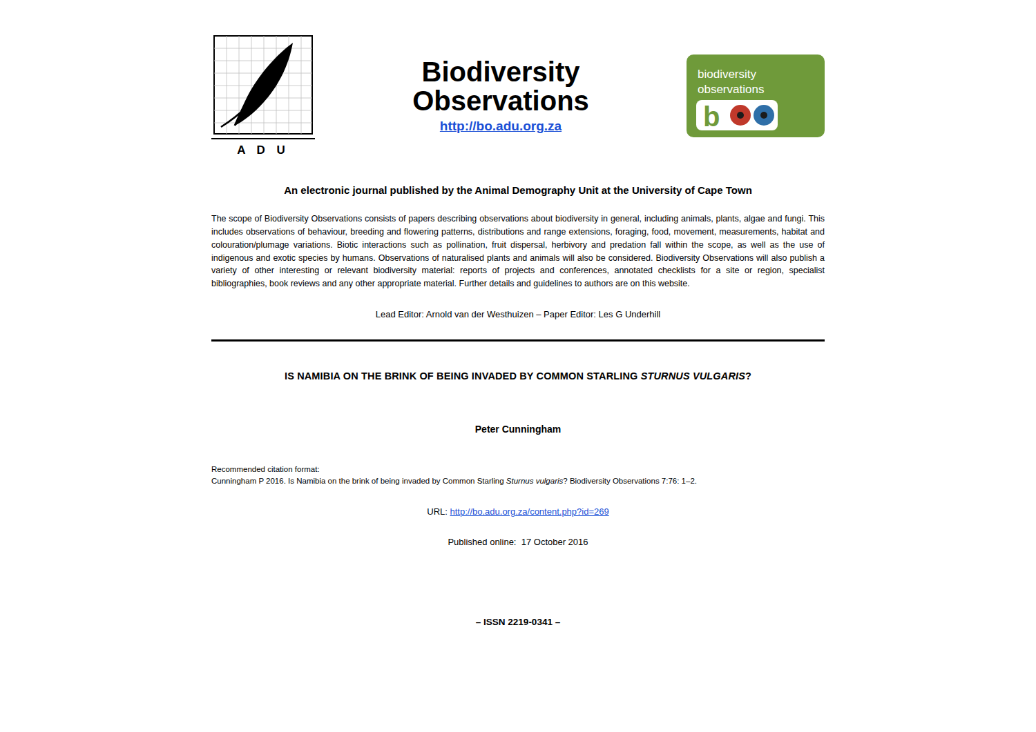A D U
Biodiversity Observations
http://bo.adu.org.za
biodiversity observations b
An electronic journal published by the Animal Demography Unit at the University of Cape Town
The scope of Biodiversity Observations consists of papers describing observations about biodiversity in general, including animals, plants, algae and fungi. This includes observations of behaviour, breeding and flowering patterns, distributions and range extensions, foraging, food, movement, measurements, habitat and colouration/plumage variations. Biotic interactions such as pollination, fruit dispersal, herbivory and predation fall within the scope, as well as the use of indigenous and exotic species by humans. Observations of naturalised plants and animals will also be considered. Biodiversity Observations will also publish a variety of other interesting or relevant biodiversity material: reports of projects and conferences, annotated checklists for a site or region, specialist bibliographies, book reviews and any other appropriate material. Further details and guidelines to authors are on this website.
Lead Editor: Arnold van der Westhuizen – Paper Editor: Les G Underhill
IS NAMIBIA ON THE BRINK OF BEING INVADED BY COMMON STARLING STURNUS VULGARIS?
Peter Cunningham
Recommended citation format: Cunningham P 2016. Is Namibia on the brink of being invaded by Common Starling Sturnus vulgaris? Biodiversity Observations 7:76: 1–2.
URL: http://bo.adu.org.za/content.php?id=269
Published online: 17 October 2016
– ISSN 2219-0341 –